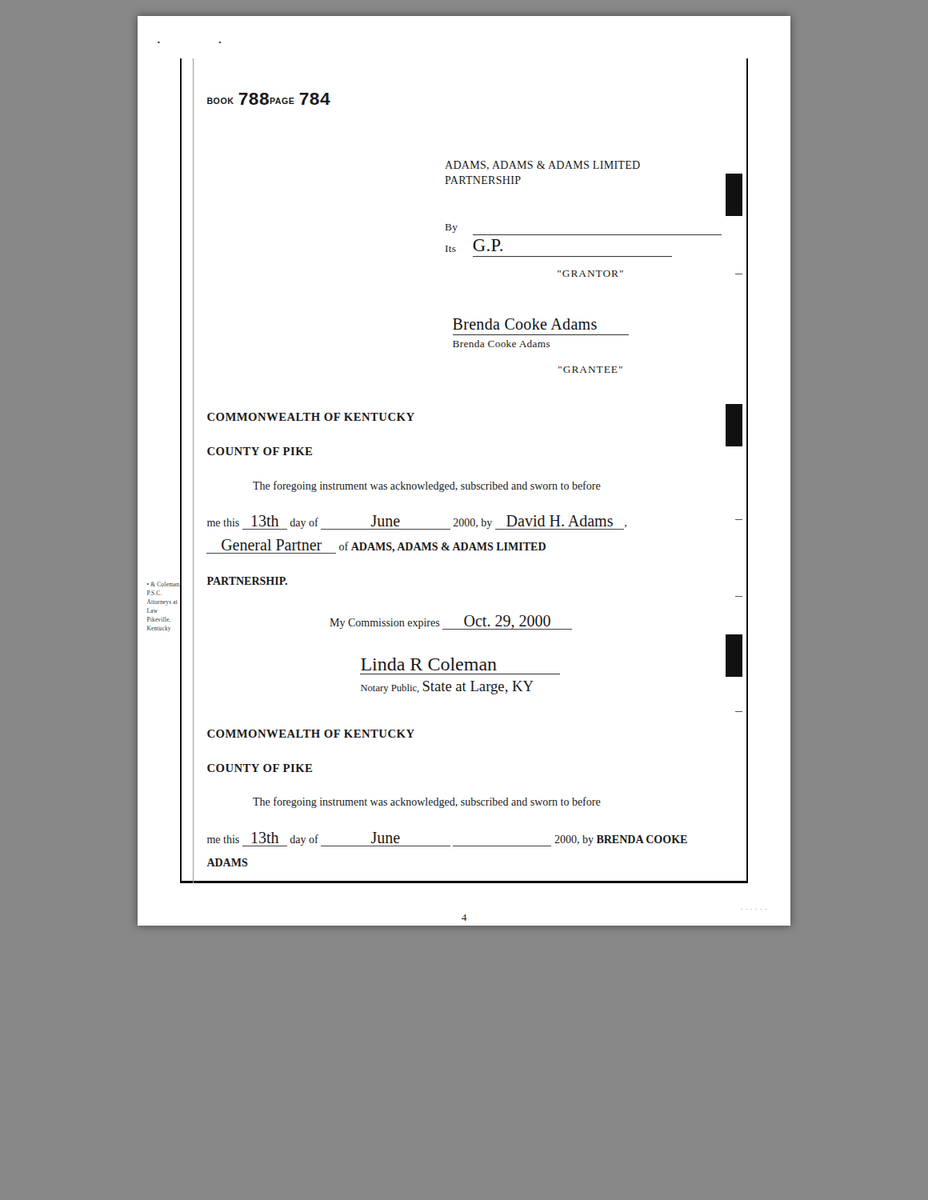. .
BOOK 788 PAGE 784
ADAMS, ADAMS & ADAMS LIMITED
PARTNERSHIP
By
Its G.P.
"GRANTOR"
Brenda Cooke Adams
Brenda Cooke Adams
"GRANTEE"
COMMONWEALTH OF KENTUCKY
COUNTY OF PIKE
The foregoing instrument was acknowledged, subscribed and sworn to before
me this 13th day of June 2000, by David H. Adams, General Partner of ADAMS, ADAMS & ADAMS LIMITED
PARTNERSHIP.
My Commission expires Oct. 29, 2000
Linda R Coleman
Notary Public, State at Large, KY
COMMONWEALTH OF KENTUCKY
COUNTY OF PIKE
The foregoing instrument was acknowledged, subscribed and sworn to before
me this 13th day of June 2000, by BRENDA COOKE ADAMS
4
• & Coleman, P.S.C.
Attorneys at Law
Pikeville, Kentucky
. . . . . .